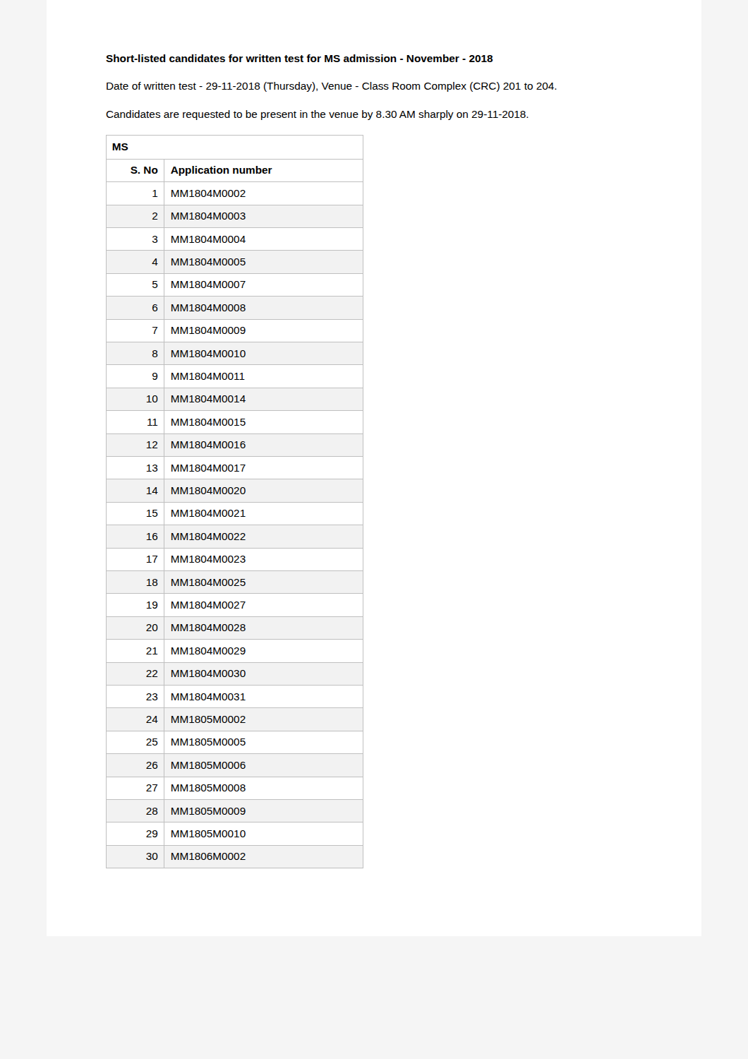Short-listed candidates for written test for MS admission - November - 2018
Date of written test - 29-11-2018 (Thursday), Venue - Class Room Complex (CRC) 201 to 204.
Candidates are requested to be present in the venue by 8.30 AM sharply on 29-11-2018.
MS
| S. No | Application number |
| --- | --- |
| 1 | MM1804M0002 |
| 2 | MM1804M0003 |
| 3 | MM1804M0004 |
| 4 | MM1804M0005 |
| 5 | MM1804M0007 |
| 6 | MM1804M0008 |
| 7 | MM1804M0009 |
| 8 | MM1804M0010 |
| 9 | MM1804M0011 |
| 10 | MM1804M0014 |
| 11 | MM1804M0015 |
| 12 | MM1804M0016 |
| 13 | MM1804M0017 |
| 14 | MM1804M0020 |
| 15 | MM1804M0021 |
| 16 | MM1804M0022 |
| 17 | MM1804M0023 |
| 18 | MM1804M0025 |
| 19 | MM1804M0027 |
| 20 | MM1804M0028 |
| 21 | MM1804M0029 |
| 22 | MM1804M0030 |
| 23 | MM1804M0031 |
| 24 | MM1805M0002 |
| 25 | MM1805M0005 |
| 26 | MM1805M0006 |
| 27 | MM1805M0008 |
| 28 | MM1805M0009 |
| 29 | MM1805M0010 |
| 30 | MM1806M0002 |